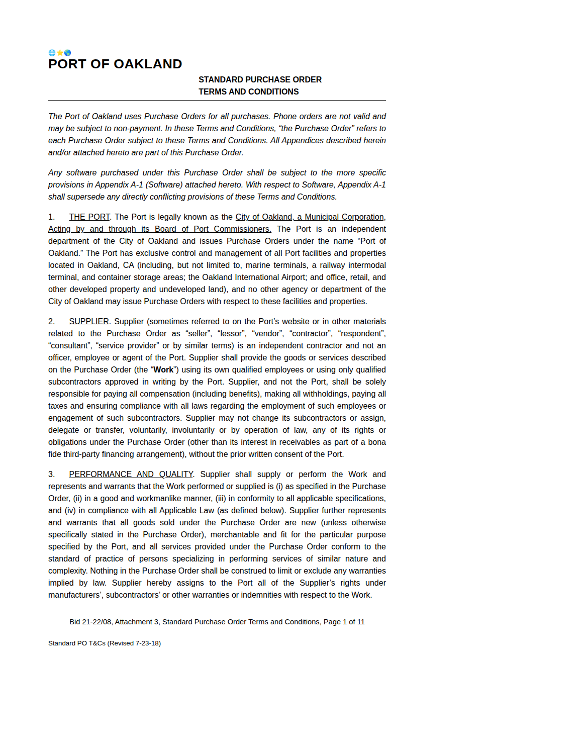🌐⭐🌎
PORT OF OAKLAND
STANDARD PURCHASE ORDER
TERMS AND CONDITIONS
The Port of Oakland uses Purchase Orders for all purchases. Phone orders are not valid and may be subject to non-payment. In these Terms and Conditions, “the Purchase Order” refers to each Purchase Order subject to these Terms and Conditions. All Appendices described herein and/or attached hereto are part of this Purchase Order.
Any software purchased under this Purchase Order shall be subject to the more specific provisions in Appendix A-1 (Software) attached hereto. With respect to Software, Appendix A-1 shall supersede any directly conflicting provisions of these Terms and Conditions.
THE PORT. The Port is legally known as the City of Oakland, a Municipal Corporation, Acting by and through its Board of Port Commissioners. The Port is an independent department of the City of Oakland and issues Purchase Orders under the name “Port of Oakland.” The Port has exclusive control and management of all Port facilities and properties located in Oakland, CA (including, but not limited to, marine terminals, a railway intermodal terminal, and container storage areas; the Oakland International Airport; and office, retail, and other developed property and undeveloped land), and no other agency or department of the City of Oakland may issue Purchase Orders with respect to these facilities and properties.
SUPPLIER. Supplier (sometimes referred to on the Port’s website or in other materials related to the Purchase Order as “seller”, “lessor”, “vendor”, “contractor”, “respondent”, “consultant”, “service provider” or by similar terms) is an independent contractor and not an officer, employee or agent of the Port. Supplier shall provide the goods or services described on the Purchase Order (the “Work”) using its own qualified employees or using only qualified subcontractors approved in writing by the Port. Supplier, and not the Port, shall be solely responsible for paying all compensation (including benefits), making all withholdings, paying all taxes and ensuring compliance with all laws regarding the employment of such employees or engagement of such subcontractors. Supplier may not change its subcontractors or assign, delegate or transfer, voluntarily, involuntarily or by operation of law, any of its rights or obligations under the Purchase Order (other than its interest in receivables as part of a bona fide third-party financing arrangement), without the prior written consent of the Port.
PERFORMANCE AND QUALITY. Supplier shall supply or perform the Work and represents and warrants that the Work performed or supplied is (i) as specified in the Purchase Order, (ii) in a good and workmanlike manner, (iii) in conformity to all applicable specifications, and (iv) in compliance with all Applicable Law (as defined below). Supplier further represents and warrants that all goods sold under the Purchase Order are new (unless otherwise specifically stated in the Purchase Order), merchantable and fit for the particular purpose specified by the Port, and all services provided under the Purchase Order conform to the standard of practice of persons specializing in performing services of similar nature and complexity. Nothing in the Purchase Order shall be construed to limit or exclude any warranties implied by law. Supplier hereby assigns to the Port all of the Supplier’s rights under manufacturers’, subcontractors’ or other warranties or indemnities with respect to the Work.
Bid 21-22/08, Attachment 3, Standard Purchase Order Terms and Conditions, Page 1 of 11
Standard PO T&Cs (Revised 7-23-18)